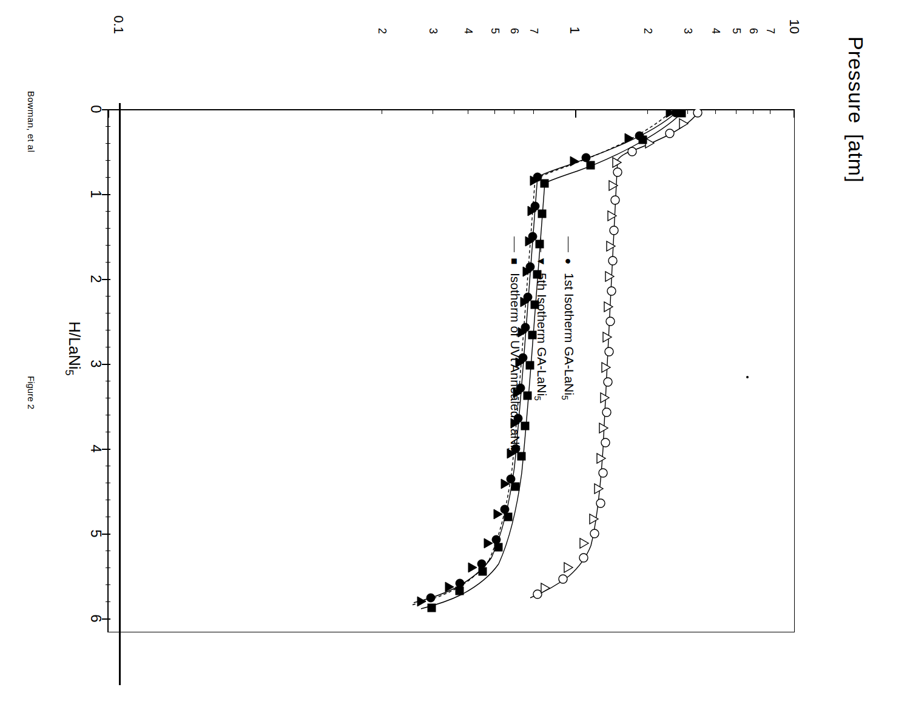Bowman, et al
Figure 2
Pressure [atm]
10
7
6
5
4
3
2
1
7
6
5
4
3
2
0.1
0
1
2
3
4
5
6
H/LaNi5
●1st Isotherm GA-LaNi5
▼5th Isotherm GA-LaNi5
■Isotherm of UVt Annealed LaNi5